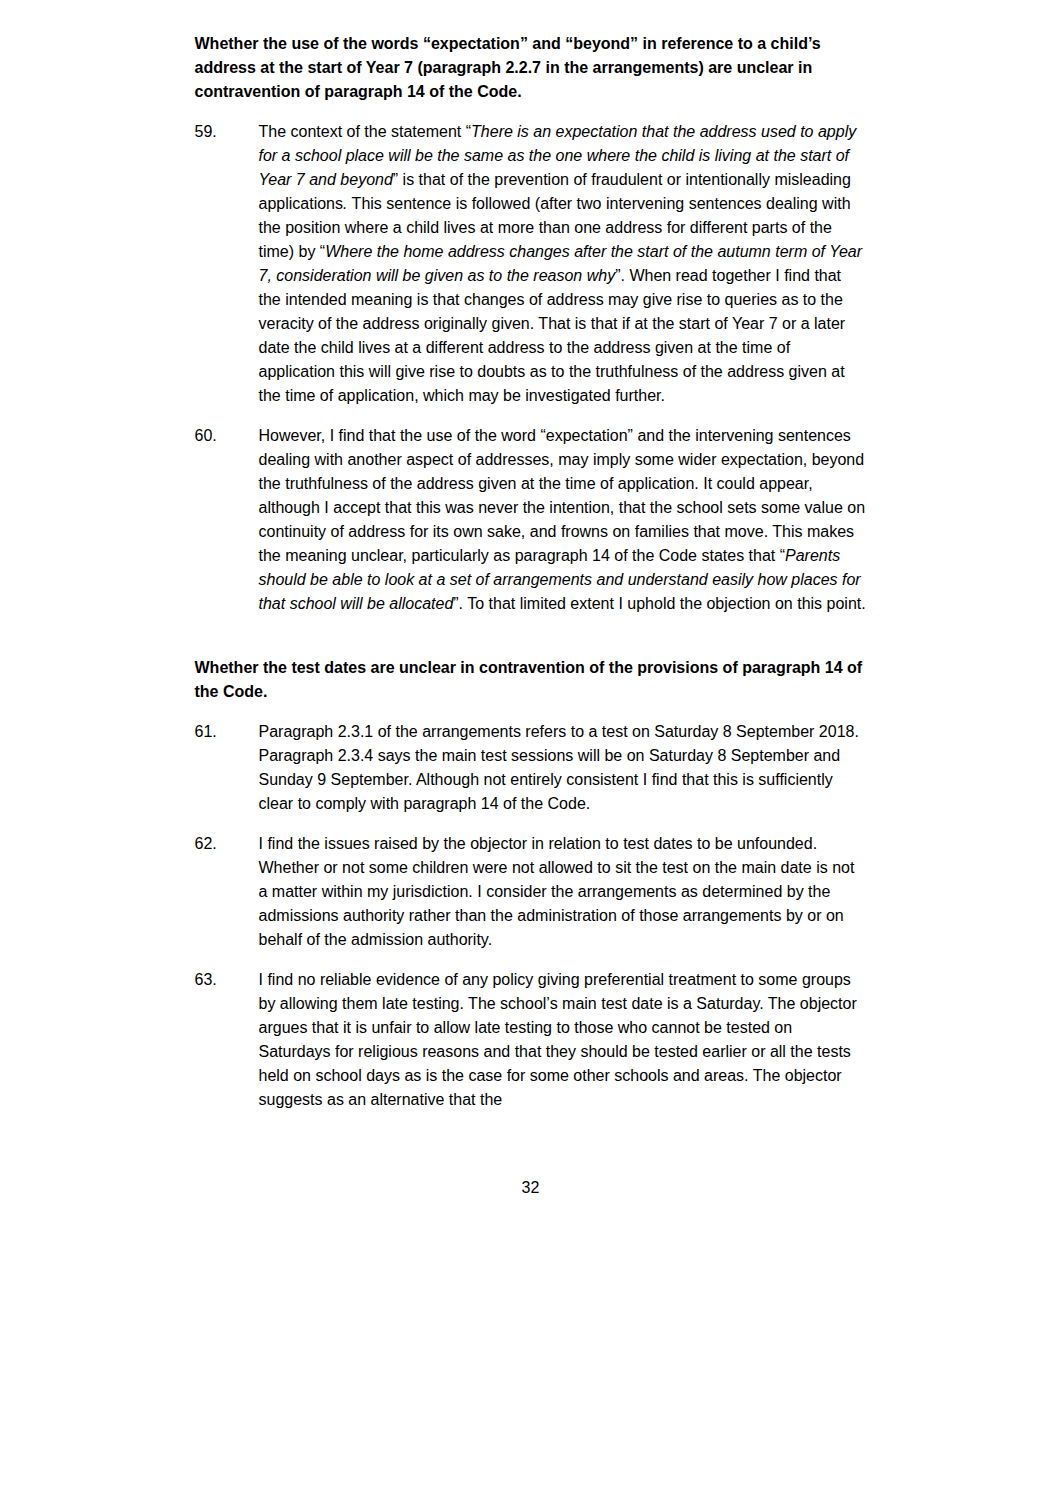Whether the use of the words “expectation” and “beyond” in reference to a child’s address at the start of Year 7 (paragraph 2.2.7 in the arrangements) are unclear in contravention of paragraph 14 of the Code.
59.
The context of the statement “There is an expectation that the address used to apply for a school place will be the same as the one where the child is living at the start of Year 7 and beyond” is that of the prevention of fraudulent or intentionally misleading applications. This sentence is followed (after two intervening sentences dealing with the position where a child lives at more than one address for different parts of the time) by “Where the home address changes after the start of the autumn term of Year 7, consideration will be given as to the reason why”. When read together I find that the intended meaning is that changes of address may give rise to queries as to the veracity of the address originally given. That is that if at the start of Year 7 or a later date the child lives at a different address to the address given at the time of application this will give rise to doubts as to the truthfulness of the address given at the time of application, which may be investigated further.
60.
However, I find that the use of the word “expectation” and the intervening sentences dealing with another aspect of addresses, may imply some wider expectation, beyond the truthfulness of the address given at the time of application. It could appear, although I accept that this was never the intention, that the school sets some value on continuity of address for its own sake, and frowns on families that move. This makes the meaning unclear, particularly as paragraph 14 of the Code states that “Parents should be able to look at a set of arrangements and understand easily how places for that school will be allocated”. To that limited extent I uphold the objection on this point.
Whether the test dates are unclear in contravention of the provisions of paragraph 14 of the Code.
61.
Paragraph 2.3.1 of the arrangements refers to a test on Saturday 8 September 2018. Paragraph 2.3.4 says the main test sessions will be on Saturday 8 September and Sunday 9 September. Although not entirely consistent I find that this is sufficiently clear to comply with paragraph 14 of the Code.
62.
I find the issues raised by the objector in relation to test dates to be unfounded. Whether or not some children were not allowed to sit the test on the main date is not a matter within my jurisdiction. I consider the arrangements as determined by the admissions authority rather than the administration of those arrangements by or on behalf of the admission authority.
63.
I find no reliable evidence of any policy giving preferential treatment to some groups by allowing them late testing. The school’s main test date is a Saturday. The objector argues that it is unfair to allow late testing to those who cannot be tested on Saturdays for religious reasons and that they should be tested earlier or all the tests held on school days as is the case for some other schools and areas. The objector suggests as an alternative that the
32